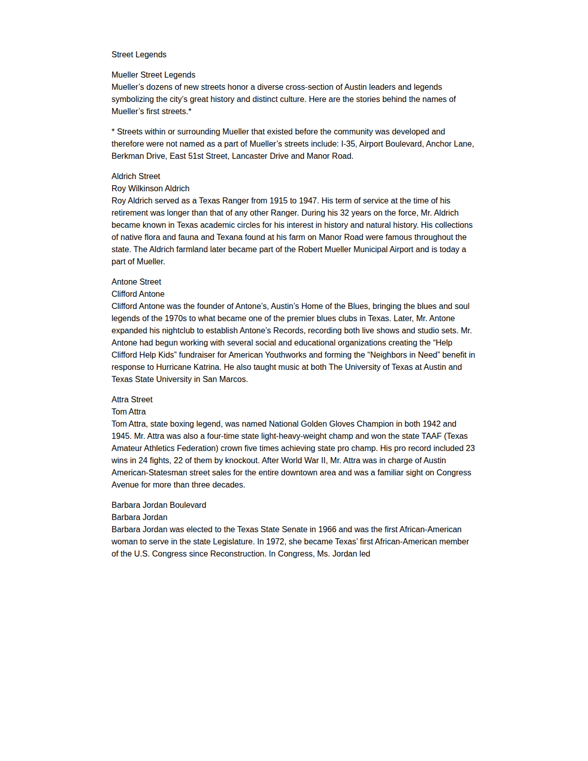Street Legends
Mueller Street Legends
Mueller’s dozens of new streets honor a diverse cross-section of Austin leaders and legends symbolizing the city’s great history and distinct culture. Here are the stories behind the names of Mueller’s first streets.*
* Streets within or surrounding Mueller that existed before the community was developed and therefore were not named as a part of Mueller’s streets include: I-35, Airport Boulevard, Anchor Lane, Berkman Drive, East 51st Street, Lancaster Drive and Manor Road.
Aldrich Street
Roy Wilkinson Aldrich
Roy Aldrich served as a Texas Ranger from 1915 to 1947. His term of service at the time of his retirement was longer than that of any other Ranger. During his 32 years on the force, Mr. Aldrich became known in Texas academic circles for his interest in history and natural history. His collections of native flora and fauna and Texana found at his farm on Manor Road were famous throughout the state. The Aldrich farmland later became part of the Robert Mueller Municipal Airport and is today a part of Mueller.
Antone Street
Clifford Antone
Clifford Antone was the founder of Antone’s, Austin’s Home of the Blues, bringing the blues and soul legends of the 1970s to what became one of the premier blues clubs in Texas. Later, Mr. Antone expanded his nightclub to establish Antone’s Records, recording both live shows and studio sets. Mr. Antone had begun working with several social and educational organizations creating the “Help Clifford Help Kids” fundraiser for American Youthworks and forming the “Neighbors in Need” benefit in response to Hurricane Katrina. He also taught music at both The University of Texas at Austin and Texas State University in San Marcos.
Attra Street
Tom Attra
Tom Attra, state boxing legend, was named National Golden Gloves Champion in both 1942 and 1945. Mr. Attra was also a four-time state light-heavy-weight champ and won the state TAAF (Texas Amateur Athletics Federation) crown five times achieving state pro champ. His pro record included 23 wins in 24 fights, 22 of them by knockout. After World War II, Mr. Attra was in charge of Austin American-Statesman street sales for the entire downtown area and was a familiar sight on Congress Avenue for more than three decades.
Barbara Jordan Boulevard
Barbara Jordan
Barbara Jordan was elected to the Texas State Senate in 1966 and was the first African-American woman to serve in the state Legislature. In 1972, she became Texas’ first African-American member of the U.S. Congress since Reconstruction. In Congress, Ms. Jordan led